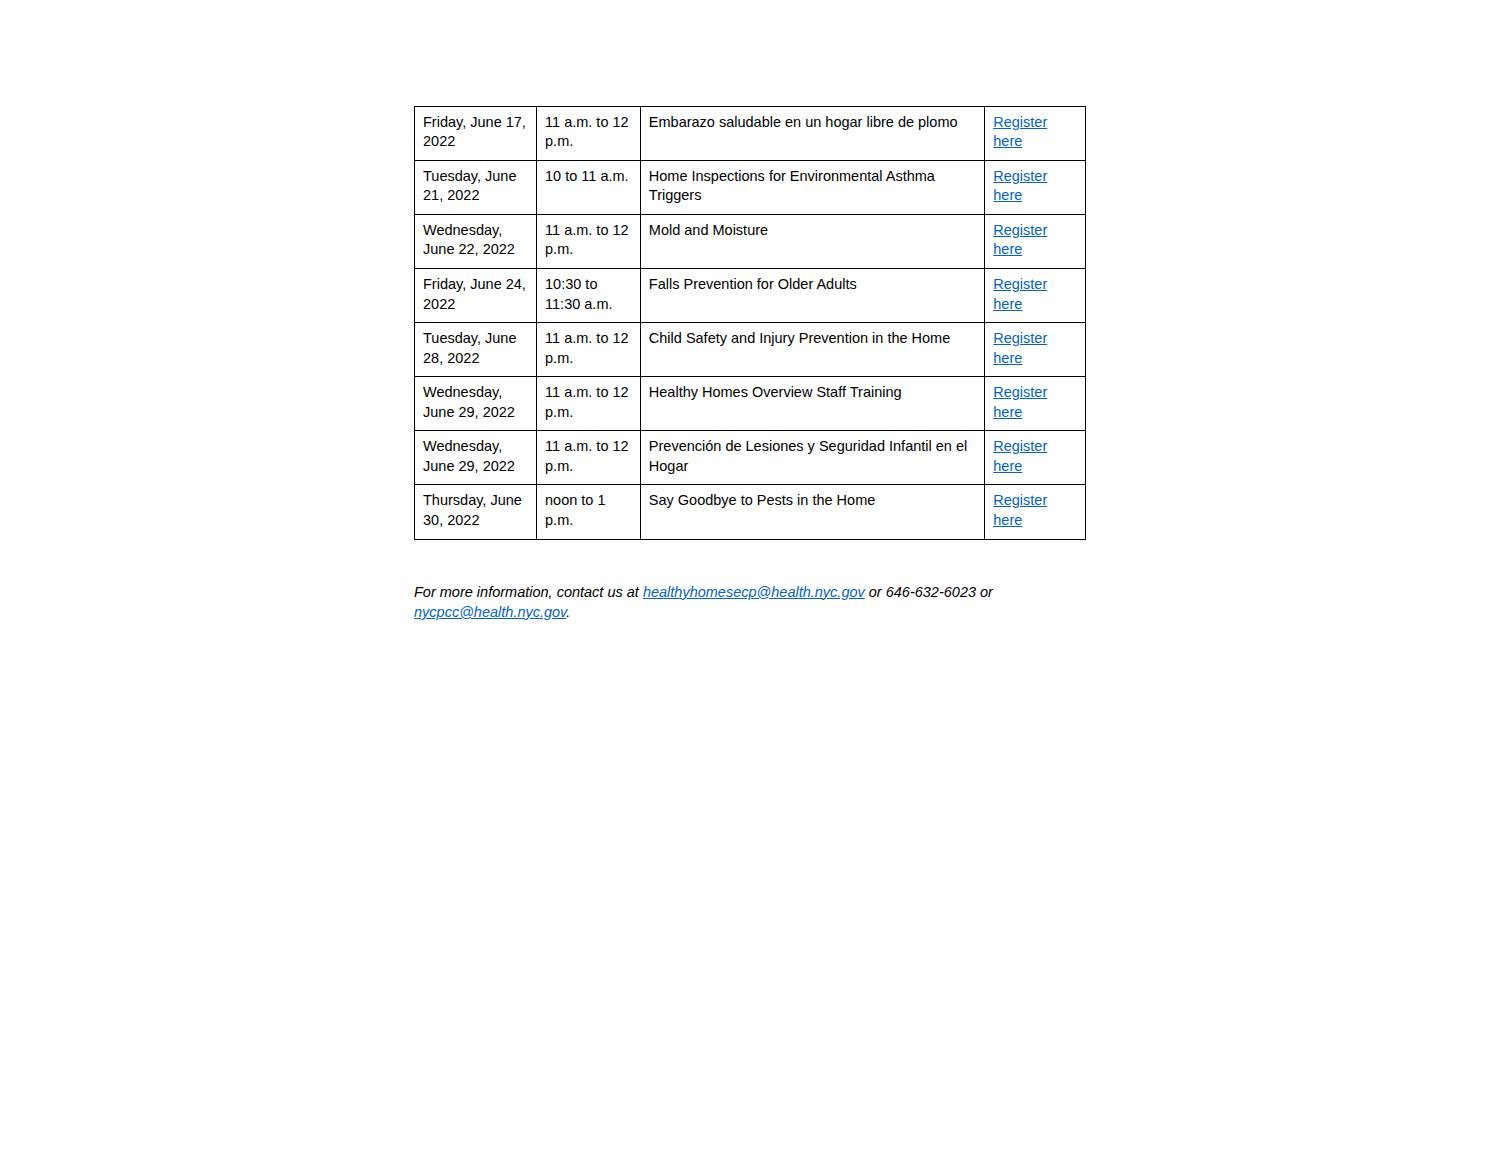| Friday, June 17, 2022 | 11 a.m. to 12 p.m. | Embarazo saludable en un hogar libre de plomo | Register here |
| Tuesday, June 21, 2022 | 10 to 11 a.m. | Home Inspections for Environmental Asthma Triggers | Register here |
| Wednesday, June 22, 2022 | 11 a.m. to 12 p.m. | Mold and Moisture | Register here |
| Friday, June 24, 2022 | 10:30 to 11:30 a.m. | Falls Prevention for Older Adults | Register here |
| Tuesday, June 28, 2022 | 11 a.m. to 12 p.m. | Child Safety and Injury Prevention in the Home | Register here |
| Wednesday, June 29, 2022 | 11 a.m. to 12 p.m. | Healthy Homes Overview Staff Training | Register here |
| Wednesday, June 29, 2022 | 11 a.m. to 12 p.m. | Prevención de Lesiones y Seguridad Infantil en el Hogar | Register here |
| Thursday, June 30, 2022 | noon to 1 p.m. | Say Goodbye to Pests in the Home | Register here |
For more information, contact us at healthyhomesecp@health.nyc.gov or 646-632-6023 or nycpcc@health.nyc.gov.